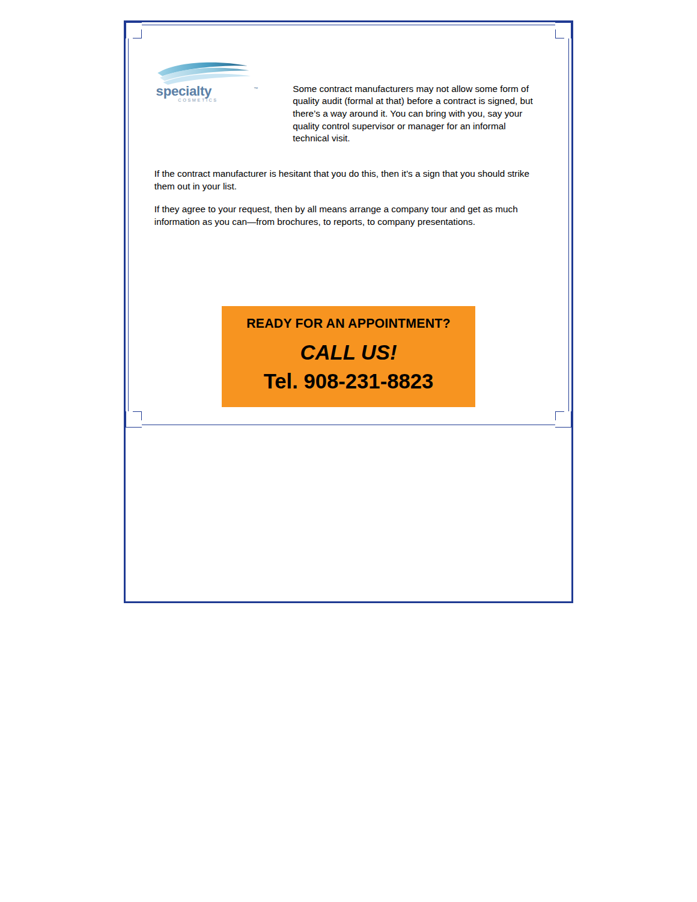specialty ™ COSMETICS
Some contract manufacturers may not allow some form of quality audit (formal at that) before a contract is signed, but there’s a way around it. You can bring with you, say your quality control supervisor or manager for an informal technical visit.
If the contract manufacturer is hesitant that you do this, then it’s a sign that you should strike them out in your list.
If they agree to your request, then by all means arrange a company tour and get as much information as you can—from brochures, to reports, to company presentations.
READY FOR AN APPOINTMENT?
CALL US!
Tel. 908-231-8823